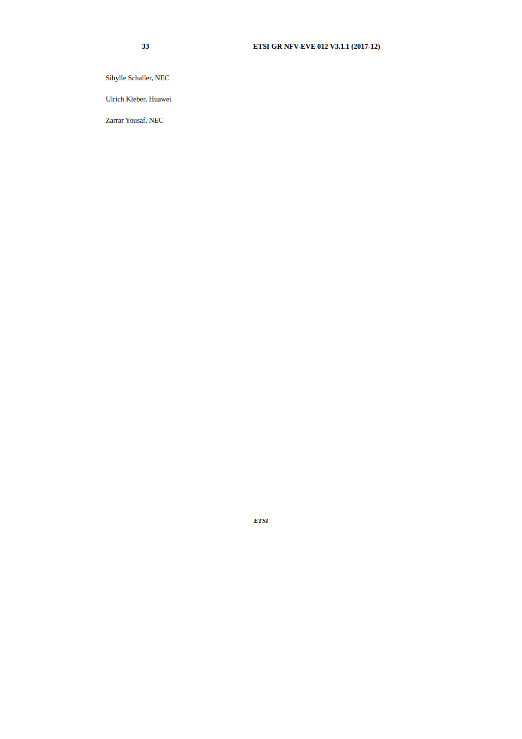33 ETSI GR NFV-EVE 012 V3.1.1 (2017-12)
Sibylle Schaller, NEC
Ulrich Kleber, Huawei
Zarrar Yousaf, NEC
ETSI